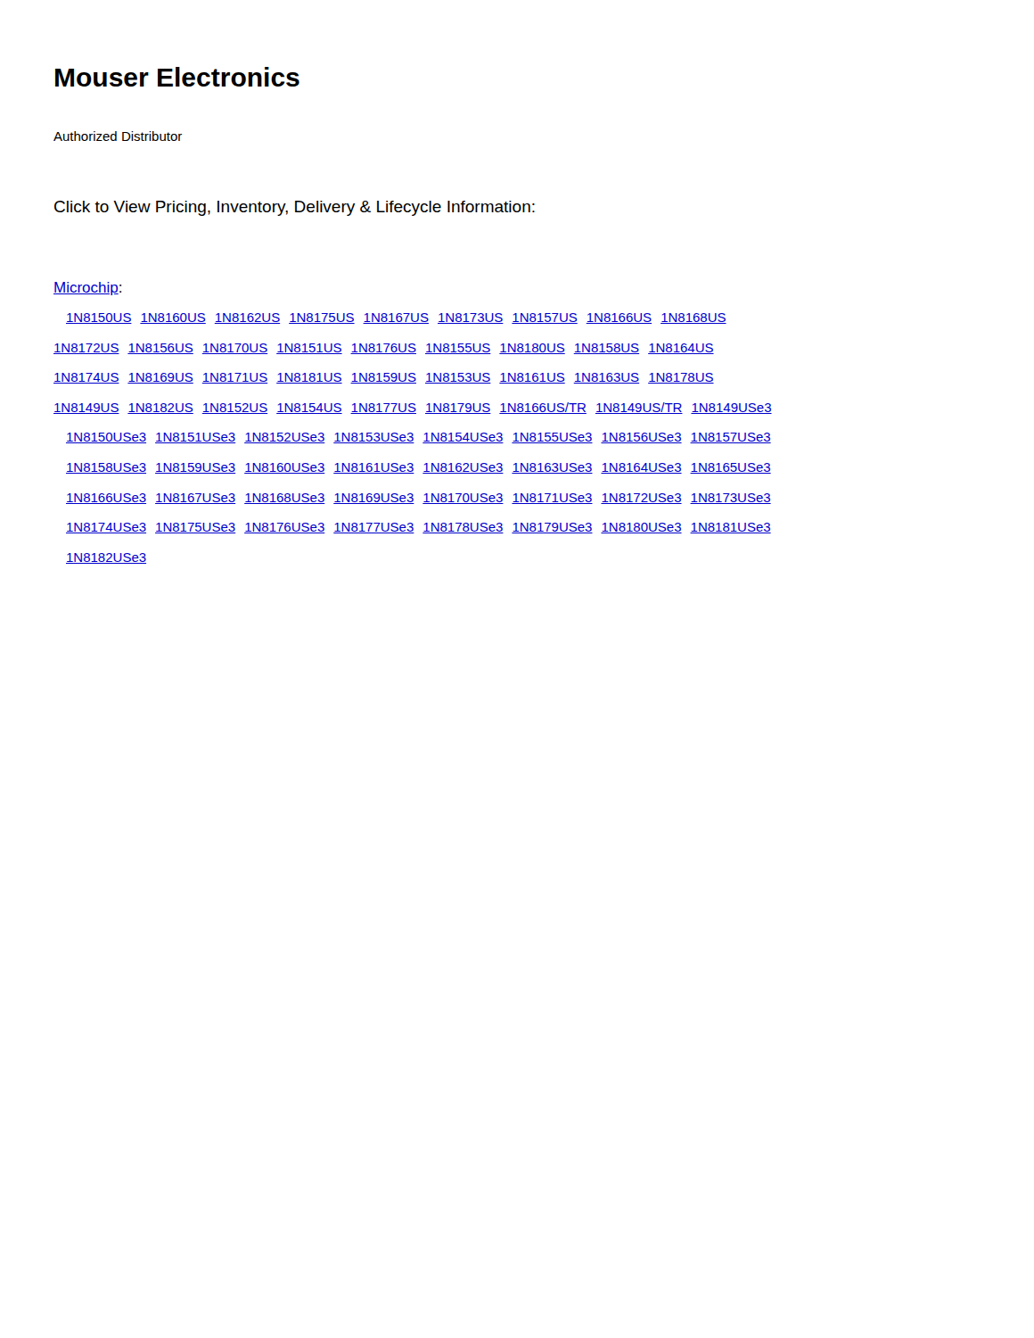Mouser Electronics
Authorized Distributor
Click to View Pricing, Inventory, Delivery & Lifecycle Information:
Microchip:
1N8150US 1N8160US 1N8162US 1N8175US 1N8167US 1N8173US 1N8157US 1N8166US 1N8168US
1N8172US 1N8156US 1N8170US 1N8151US 1N8176US 1N8155US 1N8180US 1N8158US 1N8164US
1N8174US 1N8169US 1N8171US 1N8181US 1N8159US 1N8153US 1N8161US 1N8163US 1N8178US
1N8149US 1N8182US 1N8152US 1N8154US 1N8177US 1N8179US 1N8166US/TR 1N8149US/TR 1N8149USe3
1N8150USe31N8151USe31N8152USe31N8153USe31N8154USe31N8155USe31N8156USe31N8157USe3
1N8158USe31N8159USe31N8160USe31N8161USe31N8162USe31N8163USe31N8164USe31N8165USe3
1N8166USe31N8167USe31N8168USe31N8169USe31N8170USe31N8171USe31N8172USe31N8173USe3
1N8174USe31N8175USe31N8176USe31N8177USe31N8178USe31N8179USe31N8180USe31N8181USe3
1N8182USe3